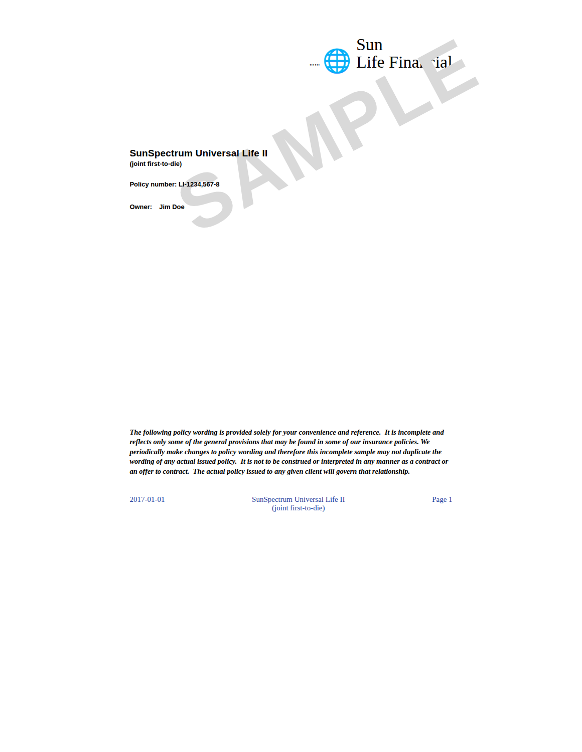'''''' 🌐 Sun
Life Financial
SAMPLE
SunSpectrum Universal Life II
(joint first-to-die)
Policy number: LI-1234,567-8
Owner: Jim Doe
The following policy wording is provided solely for your convenience and reference. It is incomplete and reflects only some of the general provisions that may be found in some of our insurance policies. We periodically make changes to policy wording and therefore this incomplete sample may not duplicate the wording of any actual issued policy. It is not to be construed or interpreted in any manner as a contract or an offer to contract. The actual policy issued to any given client will govern that relationship.
2017-01-01
SunSpectrum Universal Life II (joint first-to-die)
Page 1